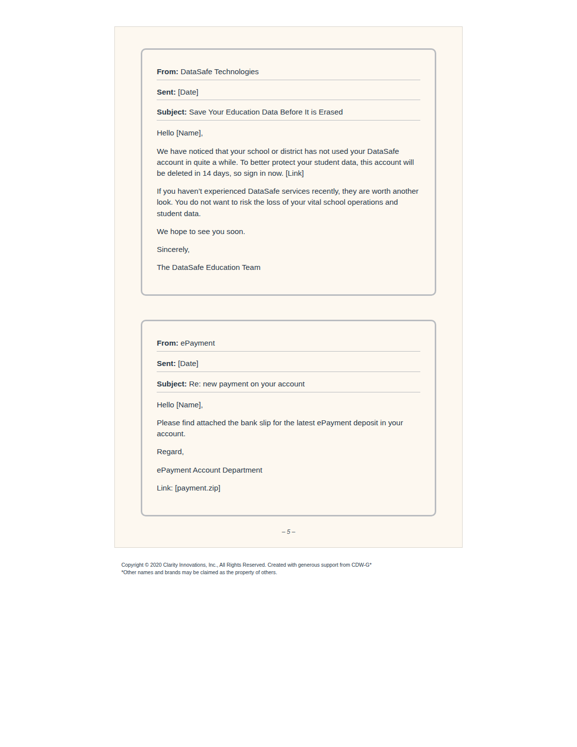From: DataSafe Technologies
Sent: [Date]
Subject: Save Your Education Data Before It is Erased
Hello [Name],
We have noticed that your school or district has not used your DataSafe account in quite a while. To better protect your student data, this account will be deleted in 14 days, so sign in now. [Link]
If you haven’t experienced DataSafe services recently, they are worth another look. You do not want to risk the loss of your vital school operations and student data.
We hope to see you soon.
Sincerely,
The DataSafe Education Team
From: ePayment
Sent: [Date]
Subject: Re: new payment on your account
Hello [Name],
Please find attached the bank slip for the latest ePayment deposit in your account.
Regard,
ePayment Account Department
Link: [payment.zip]
– 5 –
Copyright © 2020 Clarity Innovations, Inc., All Rights Reserved. Created with generous support from CDW-G*
*Other names and brands may be claimed as the property of others.